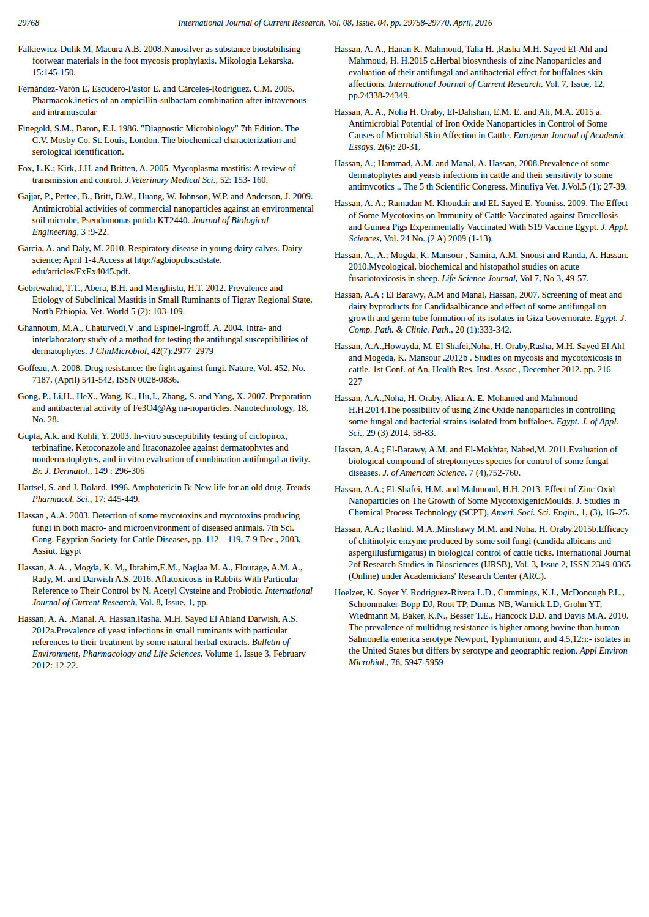29768 International Journal of Current Research, Vol. 08, Issue, 04, pp. 29758-29770, April, 2016
Falkiewicz-Dulik M, Macura A.B. 2008.Nanosilver as substance biostabilising footwear materials in the foot mycosis prophylaxis. Mikologia Lekarska. 15:145-150.
Fernández-Varón E, Escudero-Pastor E. and Cárceles-Rodríguez, C.M. 2005. Pharmacok.inetics of an ampicillin-sulbactam combination after intravenous and intramuscular
Finegold, S.M., Baron, E.J. 1986. "Diagnostic Microbiology" 7th Edition. The C.V. Mosby Co. St. Louis, London. The biochemical characterization and serological identification.
Fox, L.K.; Kirk, J.H. and Britten, A. 2005. Mycoplasma mastitis: A review of transmission and control. J.Veterinary Medical Sci., 52: 153- 160.
Gajjar, P., Pettee, B., Britt, D.W., Huang, W. Johnson, W.P. and Anderson, J. 2009. Antimicrobial activities of commercial nanoparticles against an environmental soil microbe, Pseudomonas putida KT2440. Journal of Biological Engineering, 3 :9-22.
Garcia, A. and Daly, M. 2010. Respiratory disease in young dairy calves. Dairy science; April 1-4.Access at http://agbiopubs.sdstate. edu/articles/ExEx4045.pdf.
Gebrewahid, T.T., Abera, B.H. and Menghistu, H.T. 2012. Prevalence and Etiology of Subclinical Mastitis in Small Ruminants of Tigray Regional State, North Ethiopia, Vet. World 5 (2): 103-109.
Ghannoum, M.A., Chaturvedi,V .and Espinel-Ingroff, A. 2004. Intra- and interlaboratory study of a method for testing the antifungal susceptibilities of dermatophytes. J ClinMicrobiol, 42(7):2977–2979
Goffeau, A. 2008. Drug resistance: the fight against fungi. Nature, Vol. 452, No. 7187, (April) 541-542, ISSN 0028-0836.
Gong, P., Li,H., HeX., Wang, K., Hu,J., Zhang, S. and Yang, X. 2007. Preparation and antibacterial activity of Fe3O4@Ag na-noparticles. Nanotechnology, 18, No. 28.
Gupta, A.k. and Kohli, Y. 2003. In-vitro susceptibility testing of ciclopirox, terbinafine, Ketoconazole and Itraconazolee against dermatophytes and nondermatophytes, and in vitro evaluation of combination antifungal activity. Br. J. Dermatol., 149 : 296-306
Hartsel, S. and J. Bolard. 1996. Amphotericin B: New life for an old drug. Trends Pharmacol. Sci., 17: 445-449.
Hassan , A.A. 2003. Detection of some mycotoxins and mycotoxins producing fungi in both macro- and microenvironment of diseased animals. 7th Sci. Cong. Egyptian Society for Cattle Diseases, pp. 112 – 119, 7-9 Dec., 2003, Assiut, Egypt
Hassan, A. A. , Mogda, K. M,, Ibrahim,E.M., Naglaa M. A., Flourage, A.M. A., Rady, M. and Darwish A.S. 2016. Aflatoxicosis in Rabbits With Particular Reference to Their Control by N. Acetyl Cysteine and Probiotic. International Journal of Current Research, Vol. 8, Issue, 1, pp.
Hassan, A. A. ,Manal, A. Hassan,Rasha, M.H. Sayed El Ahland Darwish, A.S. 2012a.Prevalence of yeast infections in small ruminants with particular references to their treatment by some natural herbal extracts. Bulletin of Environment, Pharmacology and Life Sciences, Volume 1, Issue 3, February 2012: 12-22.
Hassan, A. A., Hanan K. Mahmoud, Taha H. ,Rasha M.H. Sayed El-Ahl and Mahmoud, H. H.2015 c.Herbal biosynthesis of zinc Nanoparticles and evaluation of their antifungal and antibacterial effect for buffaloes skin affections. International Journal of Current Research, Vol. 7, Issue, 12, pp.24338-24349.
Hassan, A. A., Noha H. Oraby, El-Dahshan, E.M. E. and Ali, M.A. 2015 a. Antimicrobial Potential of Iron Oxide Nanoparticles in Control of Some Causes of Microbial Skin Affection in Cattle. European Journal of Academic Essays, 2(6): 20-31,
Hassan, A.; Hammad, A.M. and Manal, A. Hassan, 2008.Prevalence of some dermatophytes and yeasts infections in cattle and their sensitivity to some antimycotics .. The 5 th Scientific Congress, Minufiya Vet. J.Vol.5 (1): 27-39.
Hassan, A. A.; Ramadan M. Khoudair and EL Sayed E. Youniss. 2009. The Effect of Some Mycotoxins on Immunity of Cattle Vaccinated against Brucellosis and Guinea Pigs Experimentally Vaccinated With S19 Vaccine Egypt. J. Appl. Sciences, Vol. 24 No. (2 A) 2009 (1-13).
Hassan, A., A.; Mogda, K. Mansour , Samira, A.M. Snousi and Randa, A. Hassan. 2010.Mycological, biochemical and histopathol studies on acute fusariotoxicosis in sheep. Life Science Journal, Vol 7, No 3, 49-57.
Hassan, A.A ; El Barawy, A.M and Manal, Hassan, 2007. Screening of meat and dairy byproducts for Candidaalbicance and effect of some antifungal on growth and germ tube formation of its isolates in Giza Governorate. Egypt. J. Comp. Path. & Clinic. Path., 20 (1):333-342.
Hassan, A.A.,Howayda, M. El Shafei,Noha, H. Oraby,Rasha, M.H. Sayed El Ahl and Mogeda, K. Mansour .2012b . Studies on mycosis and mycotoxicosis in cattle. 1st Conf. of An. Health Res. Inst. Assoc., December 2012. pp. 216 – 227
Hassan, A.A.,Noha, H. Oraby, Aliaa.A. E. Mohamed and Mahmoud H.H.2014.The possibility of using Zinc Oxide nanoparticles in controlling some fungal and bacterial strains isolated from buffaloes. Egypt. J. of Appl. Sci., 29 (3) 2014, 58-83.
Hassan, A.A.; El-Barawy, A.M. and El-Mokhtar, Nahed,M. 2011.Evaluation of biological compound of streptomyces species for control of some fungal diseases. J. of American Science, 7 (4),752-760.
Hassan, A.A.; El-Shafei, H.M. and Mahmoud, H.H. 2013. Effect of Zinc Oxid Nanoparticles on The Growth of Some MycotoxigenicMoulds. J. Studies in Chemical Process Technology (SCPT), Ameri. Soci. Sci. Engin., 1, (3), 16–25.
Hassan, A.A.; Rashid, M.A.,Minshawy M.M. and Noha, H. Oraby.2015b.Efficacy of chitinolyic enzyme produced by some soil fungi (candida albicans and aspergillusfumigatus) in biological control of cattle ticks. International Journal 2of Research Studies in Biosciences (IJRSB), Vol. 3, Issue 2, ISSN 2349-0365 (Online) under Academicians' Research Center (ARC).
Hoelzer, K. Soyer Y. Rodriguez-Rivera L.D., Cummings, K.J., McDonough P.L., Schoonmaker-Bopp DJ, Root TP, Dumas NB, Warnick LD, Grohn YT, Wiedmann M, Baker, K.N., Besser T.E., Hancock D.D. and Davis M.A. 2010. The prevalence of multidrug resistance is higher among bovine than human Salmonella enterica serotype Newport, Typhimurium, and 4,5,12:i:- isolates in the United States but differs by serotype and geographic region. Appl Environ Microbiol., 76, 5947-5959